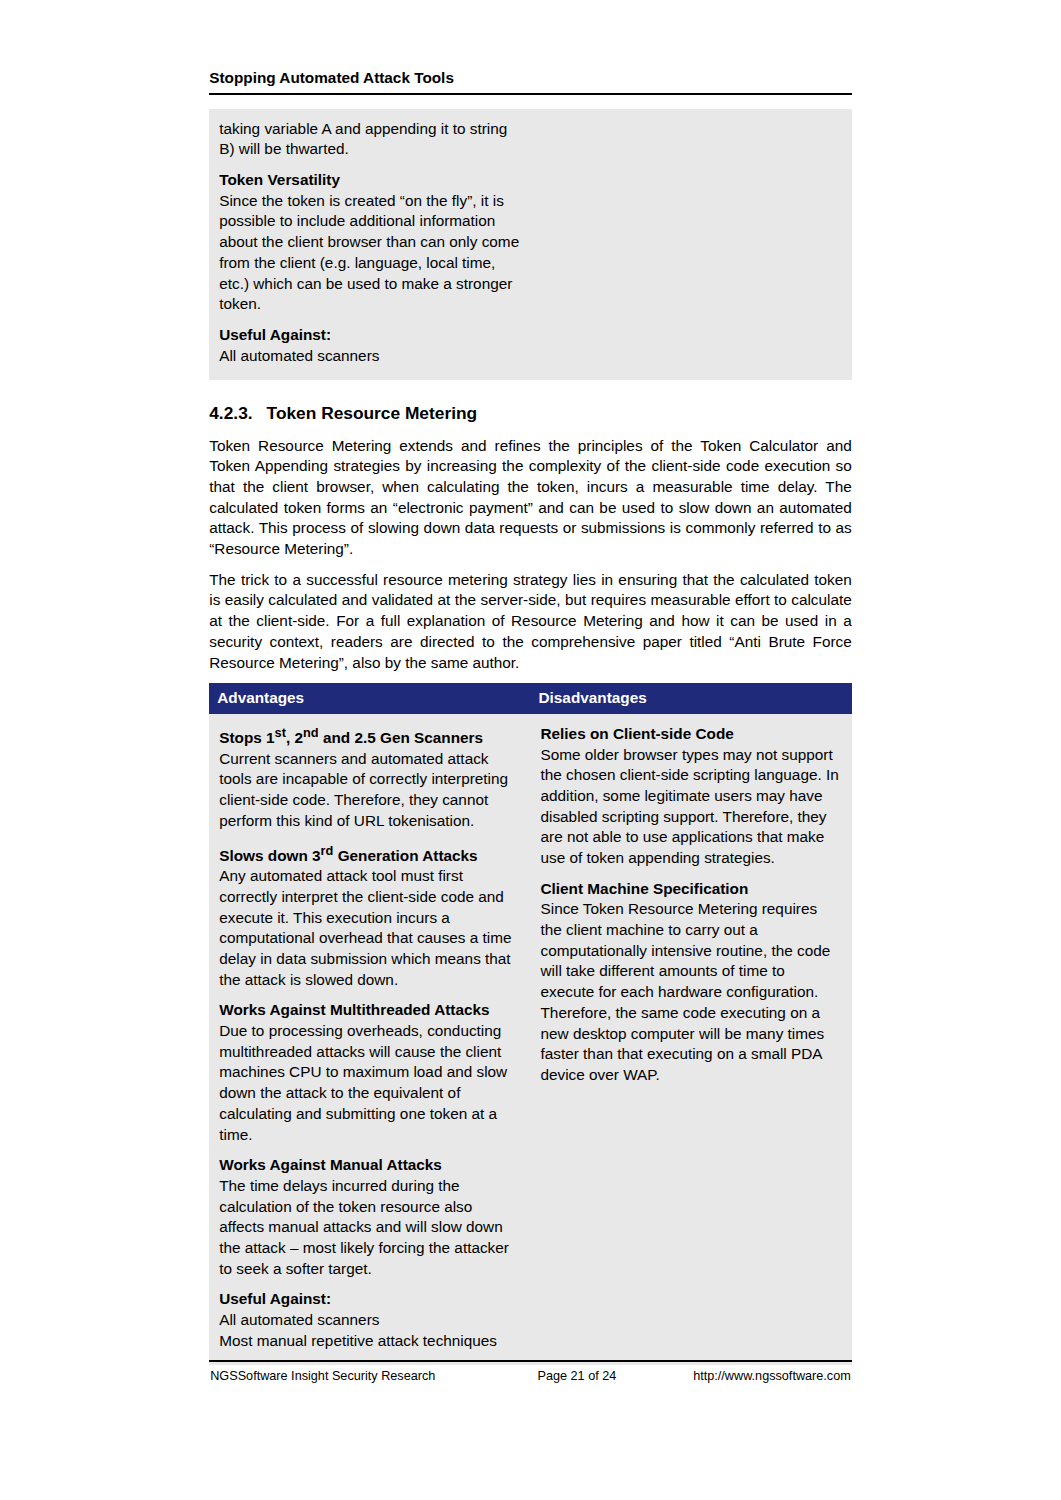Stopping Automated Attack Tools
| taking variable A and appending it to string B) will be thwarted. Token Versatility Since the token is created “on the fly”, it is possible to include additional information about the client browser than can only come from the client (e.g. language, local time, etc.) which can be used to make a stronger token. Useful Against: All automated scanners | |
4.2.3. Token Resource Metering
Token Resource Metering extends and refines the principles of the Token Calculator and Token Appending strategies by increasing the complexity of the client-side code execution so that the client browser, when calculating the token, incurs a measurable time delay. The calculated token forms an “electronic payment” and can be used to slow down an automated attack. This process of slowing down data requests or submissions is commonly referred to as “Resource Metering”.
The trick to a successful resource metering strategy lies in ensuring that the calculated token is easily calculated and validated at the server-side, but requires measurable effort to calculate at the client-side. For a full explanation of Resource Metering and how it can be used in a security context, readers are directed to the comprehensive paper titled “Anti Brute Force Resource Metering”, also by the same author.
| Advantages | Disadvantages |
| --- | --- |
| Stops 1 st , 2 nd and 2.5 Gen Scanners Current scanners and automated attack tools are incapable of correctly interpreting client-side code. Therefore, they cannot perform this kind of URL tokenisation. Slows down 3 rd Generation Attacks Any automated attack tool must first correctly interpret the client-side code and execute it. This execution incurs a computational overhead that causes a time delay in data submission which means that the attack is slowed down. Works Against Multithreaded Attacks Due to processing overheads, conducting multithreaded attacks will cause the client machines CPU to maximum load and slow down the attack to the equivalent of calculating and submitting one token at a time. Works Against Manual Attacks The time delays incurred during the calculation of the token resource also affects manual attacks and will slow down the attack – most likely forcing the attacker to seek a softer target. Useful Against: All automated scanners Most manual repetitive attack techniques | Relies on Client-side Code Some older browser types may not support the chosen client-side scripting language. In addition, some legitimate users may have disabled scripting support. Therefore, they are not able to use applications that make use of token appending strategies. Client Machine Specification Since Token Resource Metering requires the client machine to carry out a computationally intensive routine, the code will take different amounts of time to execute for each hardware configuration. Therefore, the same code executing on a new desktop computer will be many times faster than that executing on a small PDA device over WAP. |
| NGSSoftware Insight Security Research | Page 21 of 24 | http://www.ngssoftware.com |